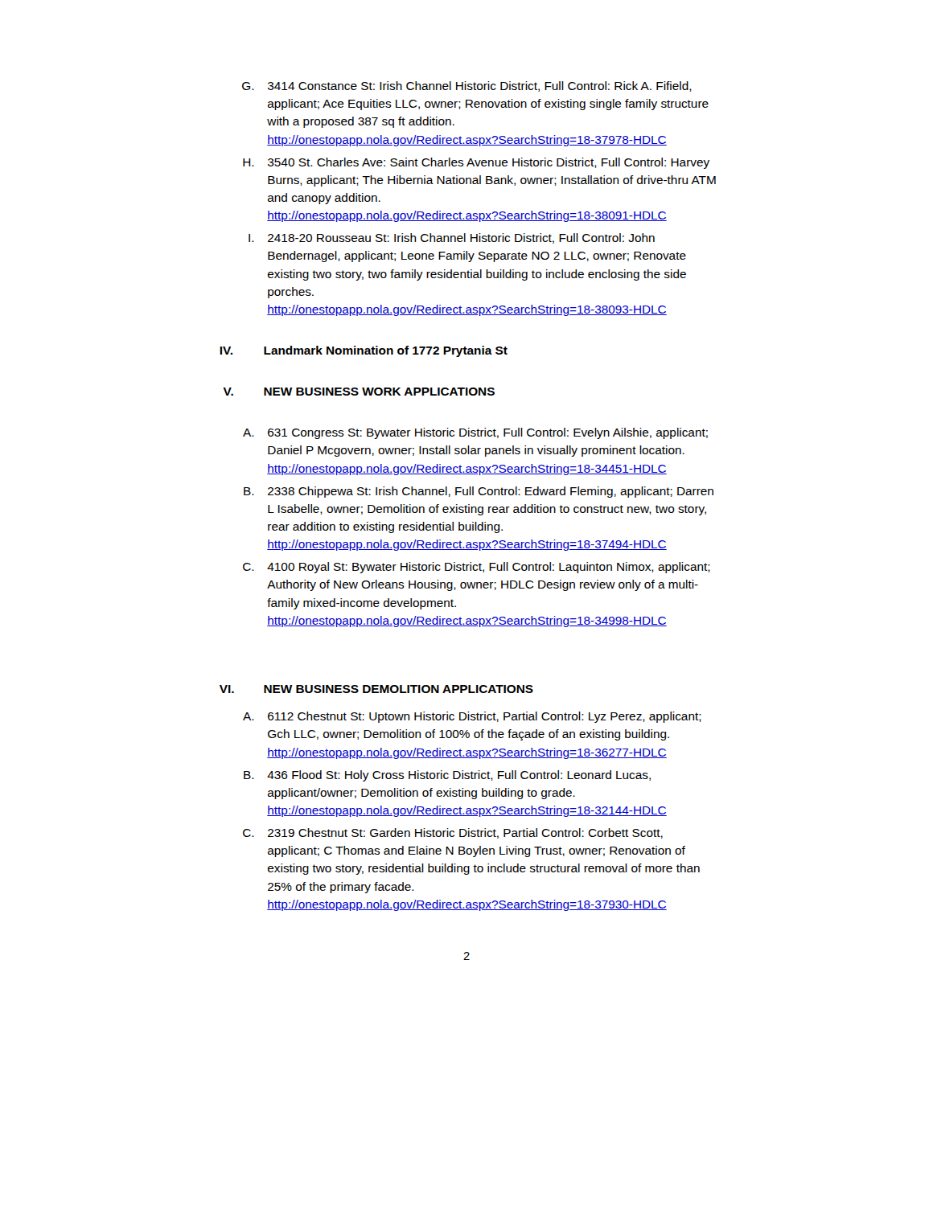3414 Constance St: Irish Channel Historic District, Full Control: Rick A. Fifield, applicant; Ace Equities LLC, owner; Renovation of existing single family structure with a proposed 387 sq ft addition. http://onestopapp.nola.gov/Redirect.aspx?SearchString=18-37978-HDLC
3540 St. Charles Ave: Saint Charles Avenue Historic District, Full Control: Harvey Burns, applicant; The Hibernia National Bank, owner; Installation of drive-thru ATM and canopy addition. http://onestopapp.nola.gov/Redirect.aspx?SearchString=18-38091-HDLC
2418-20 Rousseau St: Irish Channel Historic District, Full Control: John Bendernagel, applicant; Leone Family Separate NO 2 LLC, owner; Renovate existing two story, two family residential building to include enclosing the side porches. http://onestopapp.nola.gov/Redirect.aspx?SearchString=18-38093-HDLC
IV. Landmark Nomination of 1772 Prytania St
V. NEW BUSINESS WORK APPLICATIONS
631 Congress St: Bywater Historic District, Full Control: Evelyn Ailshie, applicant; Daniel P Mcgovern, owner; Install solar panels in visually prominent location. http://onestopapp.nola.gov/Redirect.aspx?SearchString=18-34451-HDLC
2338 Chippewa St: Irish Channel, Full Control: Edward Fleming, applicant; Darren L Isabelle, owner; Demolition of existing rear addition to construct new, two story, rear addition to existing residential building. http://onestopapp.nola.gov/Redirect.aspx?SearchString=18-37494-HDLC
4100 Royal St: Bywater Historic District, Full Control: Laquinton Nimox, applicant; Authority of New Orleans Housing, owner; HDLC Design review only of a multi-family mixed-income development. http://onestopapp.nola.gov/Redirect.aspx?SearchString=18-34998-HDLC
VI. NEW BUSINESS DEMOLITION APPLICATIONS
6112 Chestnut St: Uptown Historic District, Partial Control: Lyz Perez, applicant; Gch LLC, owner; Demolition of 100% of the façade of an existing building. http://onestopapp.nola.gov/Redirect.aspx?SearchString=18-36277-HDLC
436 Flood St: Holy Cross Historic District, Full Control: Leonard Lucas, applicant/owner; Demolition of existing building to grade. http://onestopapp.nola.gov/Redirect.aspx?SearchString=18-32144-HDLC
2319 Chestnut St: Garden Historic District, Partial Control: Corbett Scott, applicant; C Thomas and Elaine N Boylen Living Trust, owner; Renovation of existing two story, residential building to include structural removal of more than 25% of the primary facade. http://onestopapp.nola.gov/Redirect.aspx?SearchString=18-37930-HDLC
2